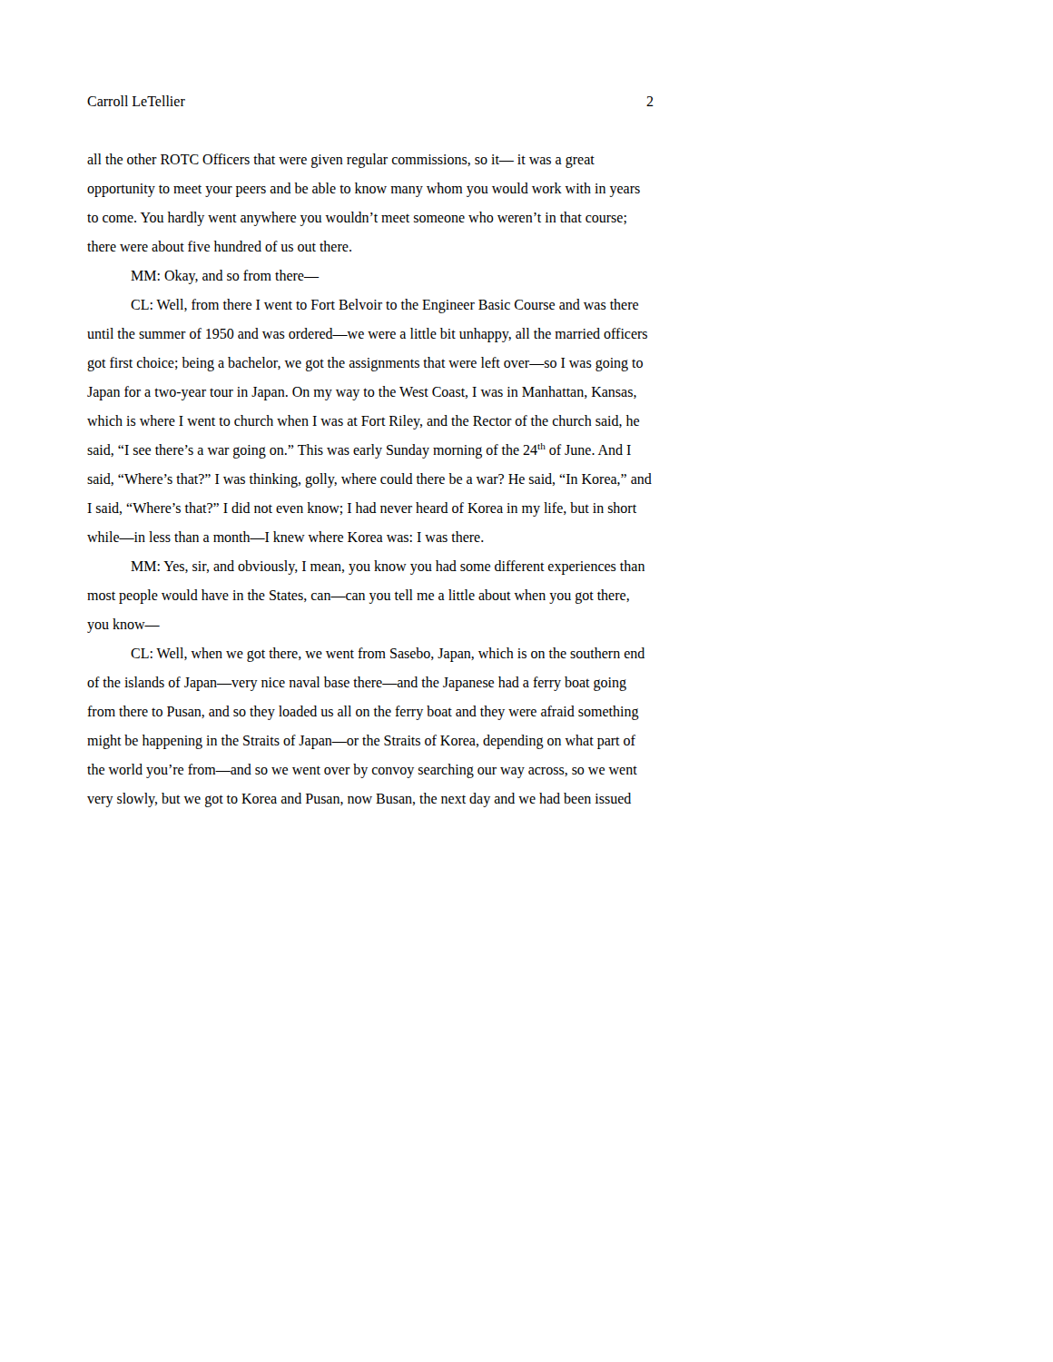Carroll LeTellier 2
all the other ROTC Officers that were given regular commissions, so it— it was a great opportunity to meet your peers and be able to know many whom you would work with in years to come. You hardly went anywhere you wouldn’t meet someone who weren’t in that course; there were about five hundred of us out there.
MM: Okay, and so from there—
CL: Well, from there I went to Fort Belvoir to the Engineer Basic Course and was there until the summer of 1950 and was ordered—we were a little bit unhappy, all the married officers got first choice; being a bachelor, we got the assignments that were left over—so I was going to Japan for a two-year tour in Japan. On my way to the West Coast, I was in Manhattan, Kansas, which is where I went to church when I was at Fort Riley, and the Rector of the church said, he said, “I see there’s a war going on.” This was early Sunday morning of the 24th of June. And I said, “Where’s that?” I was thinking, golly, where could there be a war? He said, “In Korea,” and I said, “Where’s that?” I did not even know; I had never heard of Korea in my life, but in short while—in less than a month—I knew where Korea was: I was there.
MM: Yes, sir, and obviously, I mean, you know you had some different experiences than most people would have in the States, can—can you tell me a little about when you got there, you know—
CL: Well, when we got there, we went from Sasebo, Japan, which is on the southern end of the islands of Japan—very nice naval base there—and the Japanese had a ferry boat going from there to Pusan, and so they loaded us all on the ferry boat and they were afraid something might be happening in the Straits of Japan—or the Straits of Korea, depending on what part of the world you’re from—and so we went over by convoy searching our way across, so we went very slowly, but we got to Korea and Pusan, now Busan, the next day and we had been issued